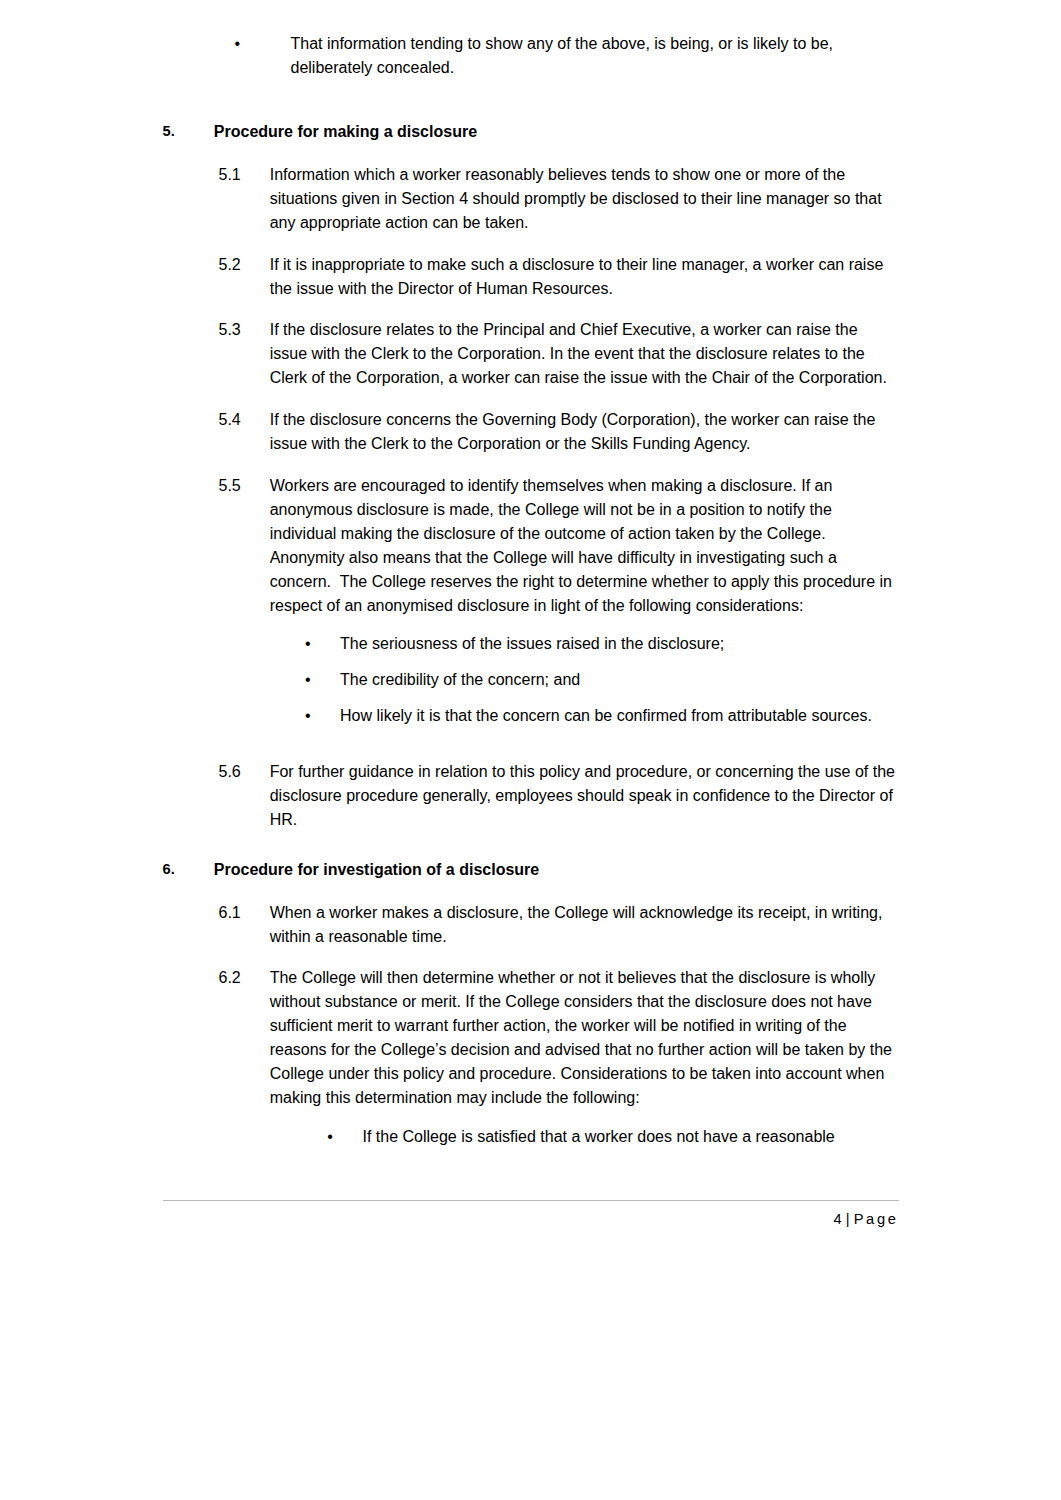• That information tending to show any of the above, is being, or is likely to be, deliberately concealed.
5. Procedure for making a disclosure
5.1 Information which a worker reasonably believes tends to show one or more of the situations given in Section 4 should promptly be disclosed to their line manager so that any appropriate action can be taken.
5.2 If it is inappropriate to make such a disclosure to their line manager, a worker can raise the issue with the Director of Human Resources.
5.3 If the disclosure relates to the Principal and Chief Executive, a worker can raise the issue with the Clerk to the Corporation. In the event that the disclosure relates to the Clerk of the Corporation, a worker can raise the issue with the Chair of the Corporation.
5.4 If the disclosure concerns the Governing Body (Corporation), the worker can raise the issue with the Clerk to the Corporation or the Skills Funding Agency.
5.5 Workers are encouraged to identify themselves when making a disclosure. If an anonymous disclosure is made, the College will not be in a position to notify the individual making the disclosure of the outcome of action taken by the College. Anonymity also means that the College will have difficulty in investigating such a concern. The College reserves the right to determine whether to apply this procedure in respect of an anonymised disclosure in light of the following considerations:
•The seriousness of the issues raised in the disclosure;
•The credibility of the concern; and
•How likely it is that the concern can be confirmed from attributable sources.
5.6 For further guidance in relation to this policy and procedure, or concerning the use of the disclosure procedure generally, employees should speak in confidence to the Director of HR.
6. Procedure for investigation of a disclosure
6.1 When a worker makes a disclosure, the College will acknowledge its receipt, in writing, within a reasonable time.
6.2 The College will then determine whether or not it believes that the disclosure is wholly without substance or merit. If the College considers that the disclosure does not have sufficient merit to warrant further action, the worker will be notified in writing of the reasons for the College’s decision and advised that no further action will be taken by the College under this policy and procedure. Considerations to be taken into account when making this determination may include the following:
•If the College is satisfied that a worker does not have a reasonable
4 | Page